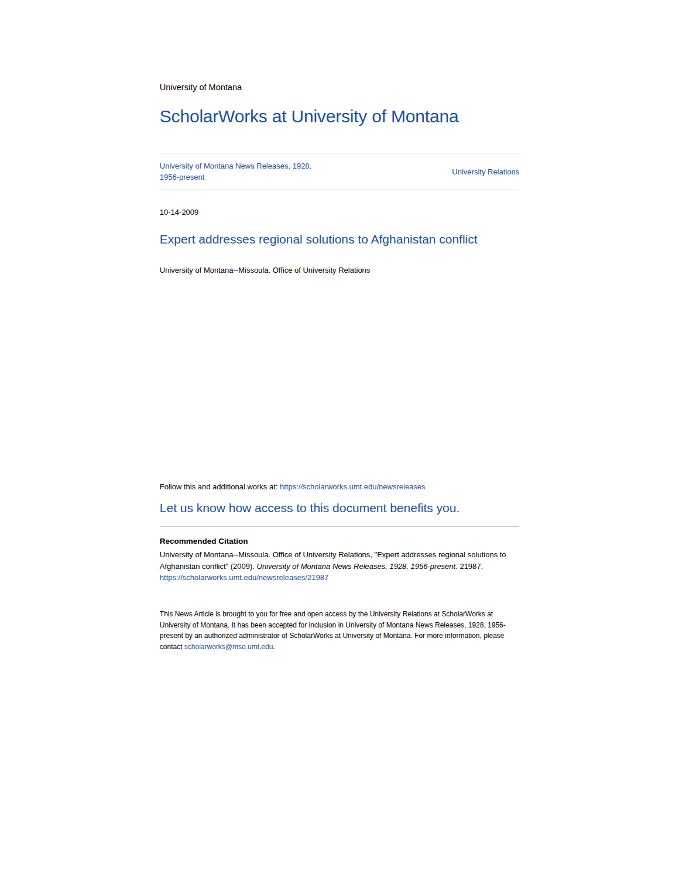University of Montana
ScholarWorks at University of Montana
University of Montana News Releases, 1928,
1956-present
University Relations
10-14-2009
Expert addresses regional solutions to Afghanistan conflict
University of Montana--Missoula. Office of University Relations
Follow this and additional works at: https://scholarworks.umt.edu/newsreleases
Let us know how access to this document benefits you.
Recommended Citation
University of Montana--Missoula. Office of University Relations, "Expert addresses regional solutions to Afghanistan conflict" (2009). University of Montana News Releases, 1928, 1956-present. 21987.
https://scholarworks.umt.edu/newsreleases/21987
This News Article is brought to you for free and open access by the University Relations at ScholarWorks at University of Montana. It has been accepted for inclusion in University of Montana News Releases, 1928, 1956-present by an authorized administrator of ScholarWorks at University of Montana. For more information, please contact scholarworks@mso.umt.edu.